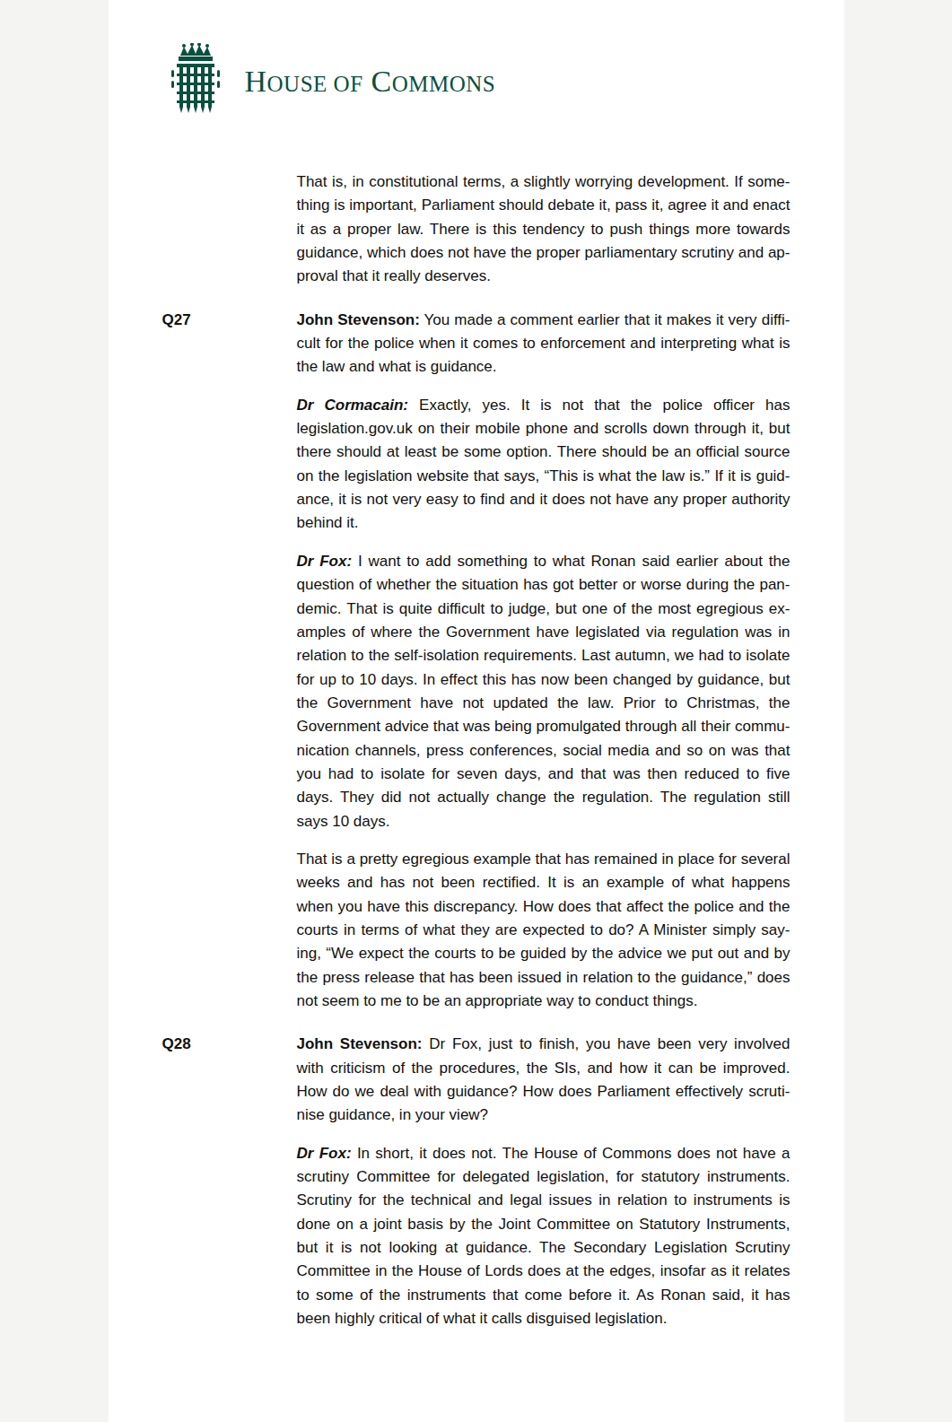HOUSE OF COMMONS
That is, in constitutional terms, a slightly worrying development. If something is important, Parliament should debate it, pass it, agree it and enact it as a proper law. There is this tendency to push things more towards guidance, which does not have the proper parliamentary scrutiny and approval that it really deserves.
Q27
John Stevenson: You made a comment earlier that it makes it very difficult for the police when it comes to enforcement and interpreting what is the law and what is guidance.
Dr Cormacain: Exactly, yes. It is not that the police officer has legislation.gov.uk on their mobile phone and scrolls down through it, but there should at least be some option. There should be an official source on the legislation website that says, “This is what the law is.” If it is guidance, it is not very easy to find and it does not have any proper authority behind it.
Dr Fox: I want to add something to what Ronan said earlier about the question of whether the situation has got better or worse during the pandemic. That is quite difficult to judge, but one of the most egregious examples of where the Government have legislated via regulation was in relation to the self-isolation requirements. Last autumn, we had to isolate for up to 10 days. In effect this has now been changed by guidance, but the Government have not updated the law. Prior to Christmas, the Government advice that was being promulgated through all their communication channels, press conferences, social media and so on was that you had to isolate for seven days, and that was then reduced to five days. They did not actually change the regulation. The regulation still says 10 days.
That is a pretty egregious example that has remained in place for several weeks and has not been rectified. It is an example of what happens when you have this discrepancy. How does that affect the police and the courts in terms of what they are expected to do? A Minister simply saying, “We expect the courts to be guided by the advice we put out and by the press release that has been issued in relation to the guidance,” does not seem to me to be an appropriate way to conduct things.
Q28
John Stevenson: Dr Fox, just to finish, you have been very involved with criticism of the procedures, the SIs, and how it can be improved. How do we deal with guidance? How does Parliament effectively scrutinise guidance, in your view?
Dr Fox: In short, it does not. The House of Commons does not have a scrutiny Committee for delegated legislation, for statutory instruments. Scrutiny for the technical and legal issues in relation to instruments is done on a joint basis by the Joint Committee on Statutory Instruments, but it is not looking at guidance. The Secondary Legislation Scrutiny Committee in the House of Lords does at the edges, insofar as it relates to some of the instruments that come before it. As Ronan said, it has been highly critical of what it calls disguised legislation.